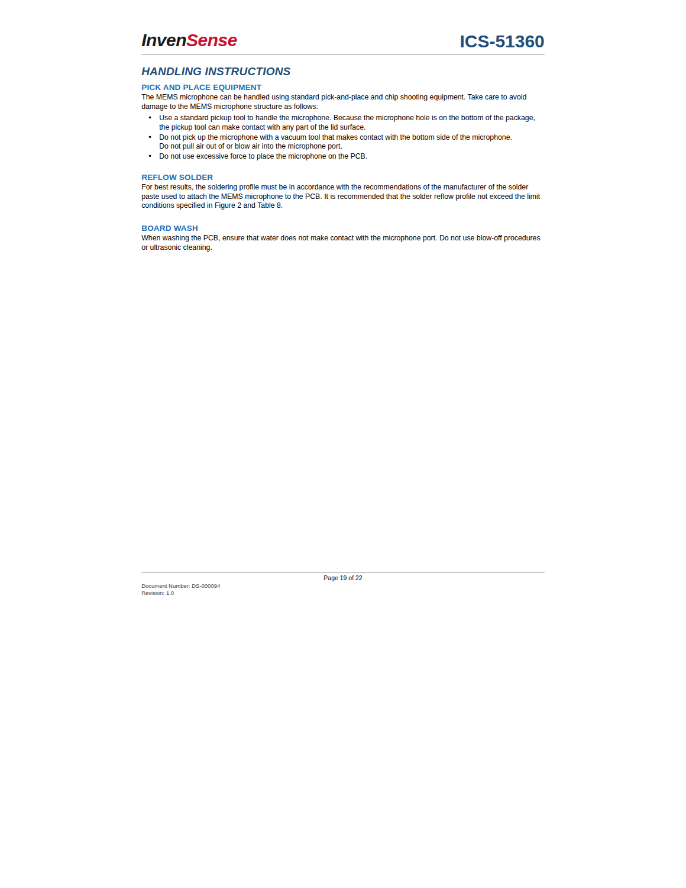Inven Sense
ICS-51360
HANDLING INSTRUCTIONS
PICK AND PLACE EQUIPMENT
The MEMS microphone can be handled using standard pick-and-place and chip shooting equipment. Take care to avoid damage to the MEMS microphone structure as follows:
Use a standard pickup tool to handle the microphone. Because the microphone hole is on the bottom of the package, the pickup tool can make contact with any part of the lid surface.
Do not pick up the microphone with a vacuum tool that makes contact with the bottom side of the microphone. Do not pull air out of or blow air into the microphone port.
Do not use excessive force to place the microphone on the PCB.
REFLOW SOLDER
For best results, the soldering profile must be in accordance with the recommendations of the manufacturer of the solder paste used to attach the MEMS microphone to the PCB. It is recommended that the solder reflow profile not exceed the limit conditions specified in Figure 2 and Table 8.
BOARD WASH
When washing the PCB, ensure that water does not make contact with the microphone port. Do not use blow-off procedures or ultrasonic cleaning.
Page 19 of 22
Document Number: DS-000094 Revision: 1.0